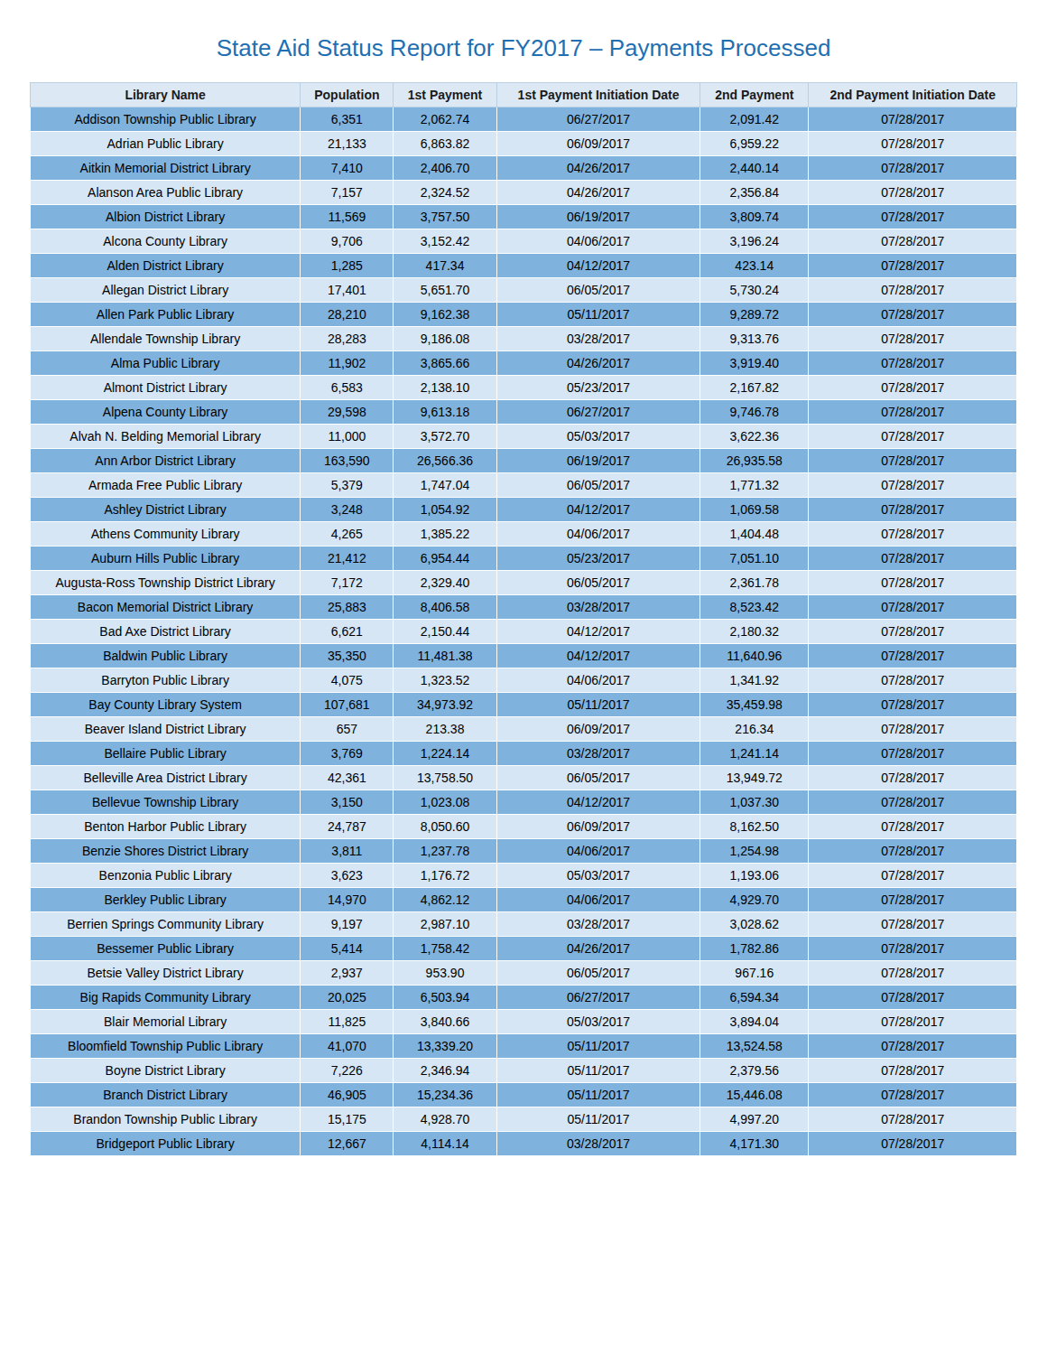State Aid Status Report for FY2017 – Payments Processed
State Aid Status Report for FY2017 – Payments Processed
| Library Name | Population | 1st Payment | 1st Payment Initiation Date | 2nd Payment | 2nd Payment Initiation Date |
| --- | --- | --- | --- | --- | --- |
| Addison Township Public Library | 6,351 | 2,062.74 | 06/27/2017 | 2,091.42 | 07/28/2017 |
| Adrian Public Library | 21,133 | 6,863.82 | 06/09/2017 | 6,959.22 | 07/28/2017 |
| Aitkin Memorial District Library | 7,410 | 2,406.70 | 04/26/2017 | 2,440.14 | 07/28/2017 |
| Alanson Area Public Library | 7,157 | 2,324.52 | 04/26/2017 | 2,356.84 | 07/28/2017 |
| Albion District Library | 11,569 | 3,757.50 | 06/19/2017 | 3,809.74 | 07/28/2017 |
| Alcona County Library | 9,706 | 3,152.42 | 04/06/2017 | 3,196.24 | 07/28/2017 |
| Alden District Library | 1,285 | 417.34 | 04/12/2017 | 423.14 | 07/28/2017 |
| Allegan District Library | 17,401 | 5,651.70 | 06/05/2017 | 5,730.24 | 07/28/2017 |
| Allen Park Public Library | 28,210 | 9,162.38 | 05/11/2017 | 9,289.72 | 07/28/2017 |
| Allendale Township Library | 28,283 | 9,186.08 | 03/28/2017 | 9,313.76 | 07/28/2017 |
| Alma Public Library | 11,902 | 3,865.66 | 04/26/2017 | 3,919.40 | 07/28/2017 |
| Almont District Library | 6,583 | 2,138.10 | 05/23/2017 | 2,167.82 | 07/28/2017 |
| Alpena County Library | 29,598 | 9,613.18 | 06/27/2017 | 9,746.78 | 07/28/2017 |
| Alvah N. Belding Memorial Library | 11,000 | 3,572.70 | 05/03/2017 | 3,622.36 | 07/28/2017 |
| Ann Arbor District Library | 163,590 | 26,566.36 | 06/19/2017 | 26,935.58 | 07/28/2017 |
| Armada Free Public Library | 5,379 | 1,747.04 | 06/05/2017 | 1,771.32 | 07/28/2017 |
| Ashley District Library | 3,248 | 1,054.92 | 04/12/2017 | 1,069.58 | 07/28/2017 |
| Athens Community Library | 4,265 | 1,385.22 | 04/06/2017 | 1,404.48 | 07/28/2017 |
| Auburn Hills Public Library | 21,412 | 6,954.44 | 05/23/2017 | 7,051.10 | 07/28/2017 |
| Augusta-Ross Township District Library | 7,172 | 2,329.40 | 06/05/2017 | 2,361.78 | 07/28/2017 |
| Bacon Memorial District Library | 25,883 | 8,406.58 | 03/28/2017 | 8,523.42 | 07/28/2017 |
| Bad Axe District Library | 6,621 | 2,150.44 | 04/12/2017 | 2,180.32 | 07/28/2017 |
| Baldwin Public Library | 35,350 | 11,481.38 | 04/12/2017 | 11,640.96 | 07/28/2017 |
| Barryton Public Library | 4,075 | 1,323.52 | 04/06/2017 | 1,341.92 | 07/28/2017 |
| Bay County Library System | 107,681 | 34,973.92 | 05/11/2017 | 35,459.98 | 07/28/2017 |
| Beaver Island District Library | 657 | 213.38 | 06/09/2017 | 216.34 | 07/28/2017 |
| Bellaire Public Library | 3,769 | 1,224.14 | 03/28/2017 | 1,241.14 | 07/28/2017 |
| Belleville Area District Library | 42,361 | 13,758.50 | 06/05/2017 | 13,949.72 | 07/28/2017 |
| Bellevue Township Library | 3,150 | 1,023.08 | 04/12/2017 | 1,037.30 | 07/28/2017 |
| Benton Harbor Public Library | 24,787 | 8,050.60 | 06/09/2017 | 8,162.50 | 07/28/2017 |
| Benzie Shores District Library | 3,811 | 1,237.78 | 04/06/2017 | 1,254.98 | 07/28/2017 |
| Benzonia Public Library | 3,623 | 1,176.72 | 05/03/2017 | 1,193.06 | 07/28/2017 |
| Berkley Public Library | 14,970 | 4,862.12 | 04/06/2017 | 4,929.70 | 07/28/2017 |
| Berrien Springs Community Library | 9,197 | 2,987.10 | 03/28/2017 | 3,028.62 | 07/28/2017 |
| Bessemer Public Library | 5,414 | 1,758.42 | 04/26/2017 | 1,782.86 | 07/28/2017 |
| Betsie Valley District Library | 2,937 | 953.90 | 06/05/2017 | 967.16 | 07/28/2017 |
| Big Rapids Community Library | 20,025 | 6,503.94 | 06/27/2017 | 6,594.34 | 07/28/2017 |
| Blair Memorial Library | 11,825 | 3,840.66 | 05/03/2017 | 3,894.04 | 07/28/2017 |
| Bloomfield Township Public Library | 41,070 | 13,339.20 | 05/11/2017 | 13,524.58 | 07/28/2017 |
| Boyne District Library | 7,226 | 2,346.94 | 05/11/2017 | 2,379.56 | 07/28/2017 |
| Branch District Library | 46,905 | 15,234.36 | 05/11/2017 | 15,446.08 | 07/28/2017 |
| Brandon Township Public Library | 15,175 | 4,928.70 | 05/11/2017 | 4,997.20 | 07/28/2017 |
| Bridgeport Public Library | 12,667 | 4,114.14 | 03/28/2017 | 4,171.30 | 07/28/2017 |